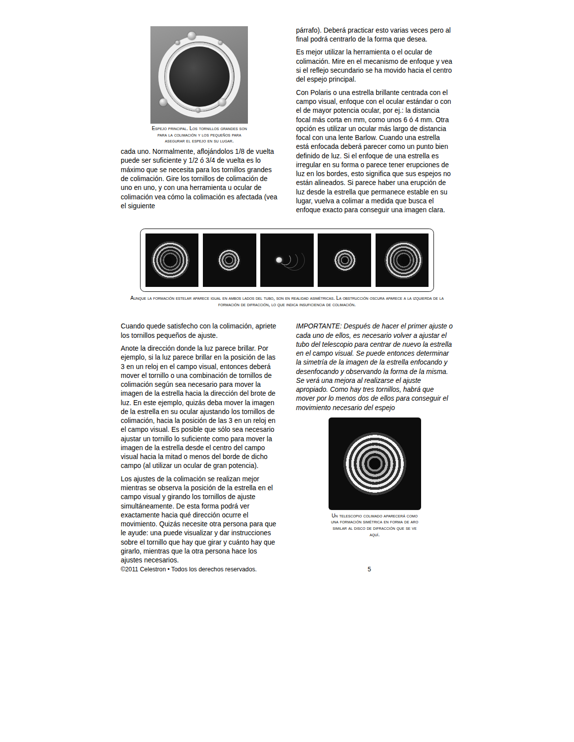Espejo principal. Los tornillos grandes son para la colimación y los pequeños para asegurar el espejo en su lugar.
cada uno. Normalmente, aflojándolos 1/8 de vuelta puede ser suficiente y 1/2 ó 3/4 de vuelta es lo máximo que se necesita para los tornillos grandes de colimación. Gire los tornillos de colimación de uno en uno, y con una herramienta u ocular de colimación vea cómo la colimación es afectada (vea el siguiente
párrafo). Deberá practicar esto varias veces pero al final podrá centrarlo de la forma que desea.
Es mejor utilizar la herramienta o el ocular de colimación. Mire en el mecanismo de enfoque y vea si el reflejo secundario se ha movido hacia el centro del espejo principal.
Con Polaris o una estrella brillante centrada con el campo visual, enfoque con el ocular estándar o con el de mayor potencia ocular, por ej.: la distancia focal más corta en mm, como unos 6 ó 4 mm. Otra opción es utilizar un ocular más largo de distancia focal con una lente Barlow. Cuando una estrella está enfocada deberá parecer como un punto bien definido de luz. Si el enfoque de una estrella es irregular en su forma o parece tener erupciones de luz en los bordes, esto significa que sus espejos no están alineados. Si parece haber una erupción de luz desde la estrella que permanece estable en su lugar, vuelva a colimar a medida que busca el enfoque exacto para conseguir una imagen clara.
Aunque la formación estelar aparece igual en ambos lados del tubo, son en realidad asimétricas. La obstrucción oscura aparece a la izquierda de la formación de difracción, lo que indica insuficiencia de colimación.
Cuando quede satisfecho con la colimación, apriete los tornillos pequeños de ajuste.
Anote la dirección donde la luz parece brillar. Por ejemplo, si la luz parece brillar en la posición de las 3 en un reloj en el campo visual, entonces deberá mover el tornillo o una combinación de tornillos de colimación según sea necesario para mover la imagen de la estrella hacia la dirección del brote de luz. En este ejemplo, quizás deba mover la imagen de la estrella en su ocular ajustando los tornillos de colimación, hacia la posición de las 3 en un reloj en el campo visual. Es posible que sólo sea necesario ajustar un tornillo lo suficiente como para mover la imagen de la estrella desde el centro del campo visual hacia la mitad o menos del borde de dicho campo (al utilizar un ocular de gran potencia).
Los ajustes de la colimación se realizan mejor mientras se observa la posición de la estrella en el campo visual y girando los tornillos de ajuste simultáneamente. De esta forma podrá ver exactamente hacia qué dirección ocurre el movimiento. Quizás necesite otra persona para que le ayude: una puede visualizar y dar instrucciones sobre el tornillo que hay que girar y cuánto hay que girarlo, mientras que la otra persona hace los ajustes necesarios.
IMPORTANTE: Después de hacer el primer ajuste o cada uno de ellos, es necesario volver a ajustar el tubo del telescopio para centrar de nuevo la estrella en el campo visual. Se puede entonces determinar la simetría de la imagen de la estrella enfocando y desenfocando y observando la forma de la misma. Se verá una mejora al realizarse el ajuste apropiado. Como hay tres tornillos, habrá que mover por lo menos dos de ellos para conseguir el movimiento necesario del espejo
Un telescopio colimado aparecerá como una formación simétrica en forma de aro similar al disco de difracción que se ve aquí.
©2011 Celestron • Todos los derechos reservados.
5